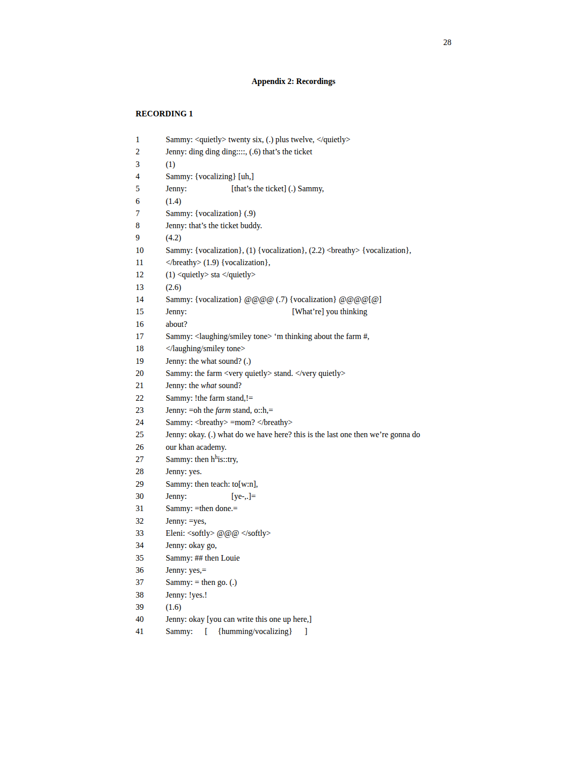28
Appendix 2: Recordings
RECORDING 1
| 1 | Sammy: <quietly> twenty six, (.) plus twelve, </quietly> |
| 2 | Jenny: ding ding ding::::, (.6) that’s the ticket |
| 3 | (1) |
| 4 | Sammy: {vocalizing} [uh,] |
| 5 | Jenny: [that’s the ticket] (.) Sammy, |
| 6 | (1.4) |
| 7 | Sammy: {vocalization} (.9) |
| 8 | Jenny: that’s the ticket buddy. |
| 9 | (4.2) |
| 10 | Sammy: {vocalization}, (1) {vocalization}, (2.2) <breathy> {vocalization}, |
| 11 | </breathy> (1.9) {vocalization}, |
| 12 | (1) <quietly> sta </quietly> |
| 13 | (2.6) |
| 14 | Sammy: {vocalization} @@@@ (.7) {vocalization} @@@@[@] |
| 15 | Jenny: [What’re] you thinking |
| 16 | about? |
| 17 | Sammy: <laughing/smiley tone> ‘m thinking about the farm #, |
| 18 | </laughing/smiley tone> |
| 19 | Jenny: the what sound? (.) |
| 20 | Sammy: the farm <very quietly> stand. </very quietly> |
| 21 | Jenny: the what sound? |
| 22 | Sammy: !the farm stand,!= |
| 23 | Jenny: =oh the farm stand, o::h,= |
| 24 | Sammy: <breathy> =mom? </breathy> |
| 25 | Jenny: okay. (.) what do we have here? this is the last one then we’re gonna do |
| 26 | our khan academy. |
| 27 | Sammy: then h h is::try, |
| 28 | Jenny: yes. |
| 29 | Sammy: then teach: to[w:n], |
| 30 | Jenny: [ye-,.]= |
| 31 | Sammy: =then done.= |
| 32 | Jenny: =yes, |
| 33 | Eleni: <softly> @@@ </softly> |
| 34 | Jenny: okay go, |
| 35 | Sammy: ## then Louie |
| 36 | Jenny: yes,= |
| 37 | Sammy: = then go. (.) |
| 38 | Jenny: !yes.! |
| 39 | (1.6) |
| 40 | Jenny: okay [you can write this one up here,] |
| 41 | Sammy: [ {humming/vocalizing} ] |